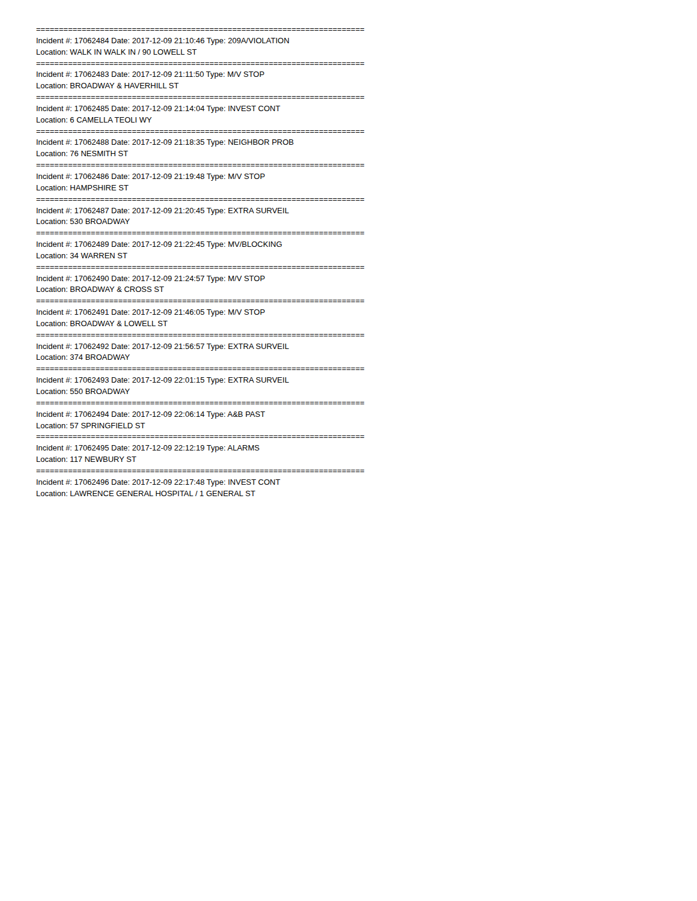========================================================================
Incident #: 17062484 Date: 2017-12-09 21:10:46 Type: 209A/VIOLATION
Location: WALK IN WALK IN / 90 LOWELL ST
========================================================================
Incident #: 17062483 Date: 2017-12-09 21:11:50 Type: M/V STOP
Location: BROADWAY & HAVERHILL ST
========================================================================
Incident #: 17062485 Date: 2017-12-09 21:14:04 Type: INVEST CONT
Location: 6 CAMELLA TEOLI WY
========================================================================
Incident #: 17062488 Date: 2017-12-09 21:18:35 Type: NEIGHBOR PROB
Location: 76 NESMITH ST
========================================================================
Incident #: 17062486 Date: 2017-12-09 21:19:48 Type: M/V STOP
Location: HAMPSHIRE ST
========================================================================
Incident #: 17062487 Date: 2017-12-09 21:20:45 Type: EXTRA SURVEIL
Location: 530 BROADWAY
========================================================================
Incident #: 17062489 Date: 2017-12-09 21:22:45 Type: MV/BLOCKING
Location: 34 WARREN ST
========================================================================
Incident #: 17062490 Date: 2017-12-09 21:24:57 Type: M/V STOP
Location: BROADWAY & CROSS ST
========================================================================
Incident #: 17062491 Date: 2017-12-09 21:46:05 Type: M/V STOP
Location: BROADWAY & LOWELL ST
========================================================================
Incident #: 17062492 Date: 2017-12-09 21:56:57 Type: EXTRA SURVEIL
Location: 374 BROADWAY
========================================================================
Incident #: 17062493 Date: 2017-12-09 22:01:15 Type: EXTRA SURVEIL
Location: 550 BROADWAY
========================================================================
Incident #: 17062494 Date: 2017-12-09 22:06:14 Type: A&B PAST
Location: 57 SPRINGFIELD ST
========================================================================
Incident #: 17062495 Date: 2017-12-09 22:12:19 Type: ALARMS
Location: 117 NEWBURY ST
========================================================================
Incident #: 17062496 Date: 2017-12-09 22:17:48 Type: INVEST CONT
Location: LAWRENCE GENERAL HOSPITAL / 1 GENERAL ST